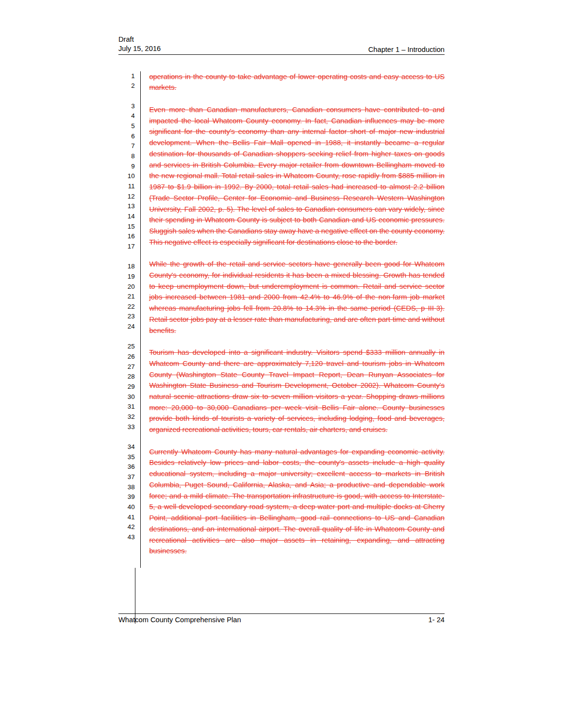Draft
July 15, 2016
Chapter 1 – Introduction
1
2
3
4
5
6
7
8
9
10
11
12
13
14
15
16
17
18
19
20
21
22
23
24
25
26
27
28
29
30
31
32
33
34
35
36
37
38
39
40
41
42
43
operations in the county to take advantage of lower operating costs and easy access to US markets.
Even more than Canadian manufacturers, Canadian consumers have contributed to and impacted the local Whatcom County economy. In fact, Canadian influences may be more significant for the county's economy than any internal factor short of major new industrial development. When the Bellis Fair Mall opened in 1988, it instantly became a regular destination for thousands of Canadian shoppers seeking relief from higher taxes on goods and services in British Columbia. Every major retailer from downtown Bellingham moved to the new regional mall. Total retail sales in Whatcom County, rose rapidly from $885 million in 1987 to $1.9 billion in 1992. By 2000, total retail sales had increased to almost 2.2 billion (Trade Sector Profile, Center for Economic and Business Research Western Washington University, Fall 2002, p. 5). The level of sales to Canadian consumers can vary widely, since their spending in Whatcom County is subject to both Canadian and US economic pressures. Sluggish sales when the Canadians stay away have a negative effect on the county economy. This negative effect is especially significant for destinations close to the border.
While the growth of the retail and service sectors have generally been good for Whatcom County's economy, for individual residents it has been a mixed blessing. Growth has tended to keep unemployment down, but underemployment is common. Retail and service sector jobs increased between 1981 and 2000 from 42.4% to 46.9% of the non-farm job market whereas manufacturing jobs fell from 20.8% to 14.3% in the same period (CEDS, p III-3). Retail sector jobs pay at a lesser rate than manufacturing, and are often part-time and without benefits.
Tourism has developed into a significant industry. Visitors spend $333 million annually in Whatcom County and there are approximately 7,120 travel and tourism jobs in Whatcom County (Washington State County Travel Impact Report, Dean Runyan Associates for Washington State Business and Tourism Development, October 2002). Whatcom County's natural scenic attractions draw six to seven million visitors a year. Shopping draws millions more: 20,000 to 30,000 Canadians per week visit Bellis Fair alone. County businesses provide both kinds of tourists a variety of services, including lodging, food and beverages, organized recreational activities, tours, car rentals, air charters, and cruises.
Currently Whatcom County has many natural advantages for expanding economic activity. Besides relatively low prices and labor costs, the county's assets include a high quality educational system, including a major university; excellent access to markets in British Columbia, Puget Sound, California, Alaska, and Asia; a productive and dependable work force; and a mild climate. The transportation infrastructure is good, with access to Interstate-5, a well-developed secondary road system, a deep-water port and multiple docks at Cherry Point, additional port facilities in Bellingham, good rail connections to US and Canadian destinations, and an international airport. The overall quality of life in Whatcom County and recreational activities are also major assets in retaining, expanding, and attracting businesses.
Whatcom County Comprehensive Plan
1- 24